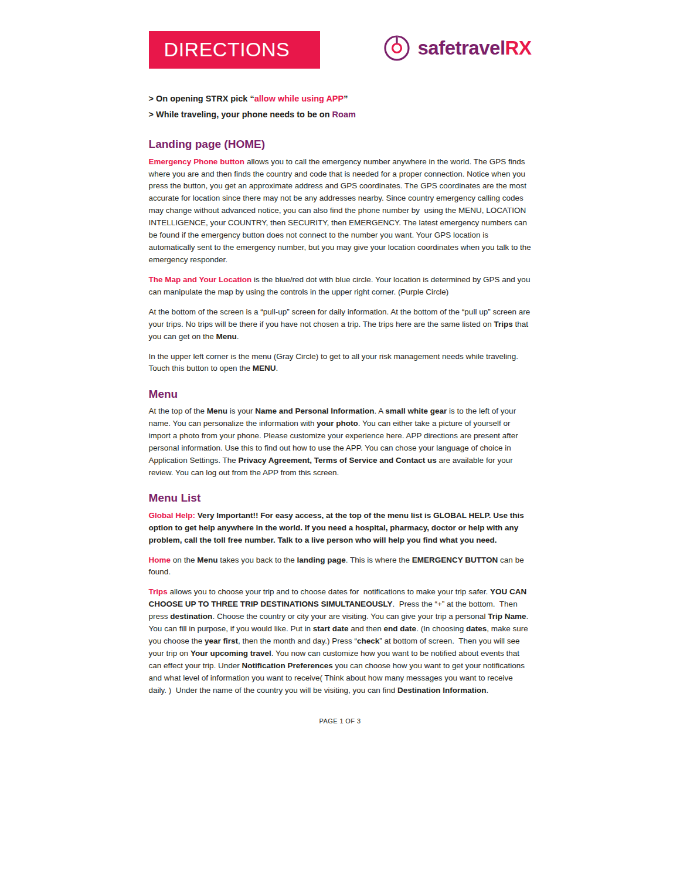DIRECTIONS
safetravelRX
> On opening STRX pick “allow while using APP”
> While traveling, your phone needs to be on Roam
Landing page (HOME)
Emergency Phone button allows you to call the emergency number anywhere in the world. The GPS finds where you are and then finds the country and code that is needed for a proper connection. Notice when you press the button, you get an approximate address and GPS coordinates. The GPS coordinates are the most accurate for location since there may not be any addresses nearby. Since country emergency calling codes may change without advanced notice, you can also find the phone number by using the MENU, LOCATION INTELLIGENCE, your COUNTRY, then SECURITY, then EMERGENCY. The latest emergency numbers can be found if the emergency button does not connect to the number you want. Your GPS location is automatically sent to the emergency number, but you may give your location coordinates when you talk to the emergency responder.
The Map and Your Location is the blue/red dot with blue circle. Your location is determined by GPS and you can manipulate the map by using the controls in the upper right corner. (Purple Circle)
At the bottom of the screen is a “pull-up” screen for daily information. At the bottom of the “pull up” screen are your trips. No trips will be there if you have not chosen a trip. The trips here are the same listed on Trips that you can get on the Menu.
In the upper left corner is the menu (Gray Circle) to get to all your risk management needs while traveling. Touch this button to open the MENU.
Menu
At the top of the Menu is your Name and Personal Information. A small white gear is to the left of your name. You can personalize the information with your photo. You can either take a picture of yourself or import a photo from your phone. Please customize your experience here. APP directions are present after personal information. Use this to find out how to use the APP. You can chose your language of choice in Application Settings. The Privacy Agreement, Terms of Service and Contact us are available for your review. You can log out from the APP from this screen.
Menu List
Global Help: Very Important!! For easy access, at the top of the menu list is GLOBAL HELP. Use this option to get help anywhere in the world. If you need a hospital, pharmacy, doctor or help with any problem, call the toll free number. Talk to a live person who will help you find what you need.
Home on the Menu takes you back to the landing page. This is where the EMERGENCY BUTTON can be found.
Trips allows you to choose your trip and to choose dates for notifications to make your trip safer. YOU CAN CHOOSE UP TO THREE TRIP DESTINATIONS SIMULTANEOUSLY. Press the “+” at the bottom. Then press destination. Choose the country or city your are visiting. You can give your trip a personal Trip Name. You can fill in purpose, if you would like. Put in start date and then end date. (In choosing dates, make sure you choose the year first, then the month and day.) Press “check” at bottom of screen. Then you will see your trip on Your upcoming travel. You now can customize how you want to be notified about events that can effect your trip. Under Notification Preferences you can choose how you want to get your notifications and what level of information you want to receive( Think about how many messages you want to receive daily. ) Under the name of the country you will be visiting, you can find Destination Information.
PAGE 1 OF 3